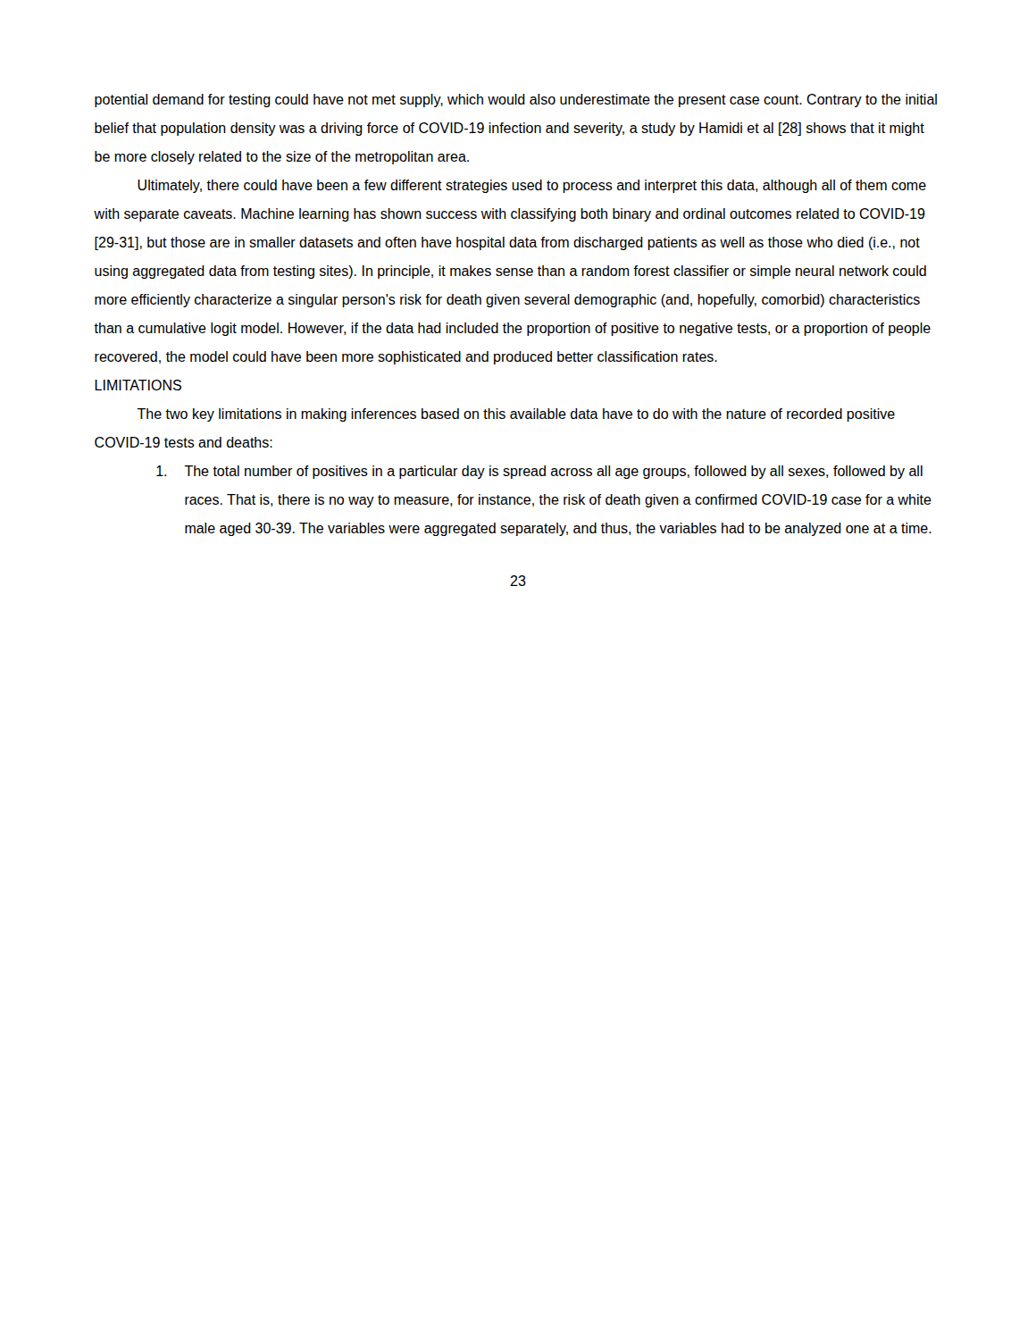potential demand for testing could have not met supply, which would also underestimate the present case count. Contrary to the initial belief that population density was a driving force of COVID-19 infection and severity, a study by Hamidi et al [28] shows that it might be more closely related to the size of the metropolitan area.
Ultimately, there could have been a few different strategies used to process and interpret this data, although all of them come with separate caveats. Machine learning has shown success with classifying both binary and ordinal outcomes related to COVID-19 [29-31], but those are in smaller datasets and often have hospital data from discharged patients as well as those who died (i.e., not using aggregated data from testing sites). In principle, it makes sense than a random forest classifier or simple neural network could more efficiently characterize a singular person's risk for death given several demographic (and, hopefully, comorbid) characteristics than a cumulative logit model. However, if the data had included the proportion of positive to negative tests, or a proportion of people recovered, the model could have been more sophisticated and produced better classification rates.
LIMITATIONS
The two key limitations in making inferences based on this available data have to do with the nature of recorded positive COVID-19 tests and deaths:
The total number of positives in a particular day is spread across all age groups, followed by all sexes, followed by all races. That is, there is no way to measure, for instance, the risk of death given a confirmed COVID-19 case for a white male aged 30-39. The variables were aggregated separately, and thus, the variables had to be analyzed one at a time.
23